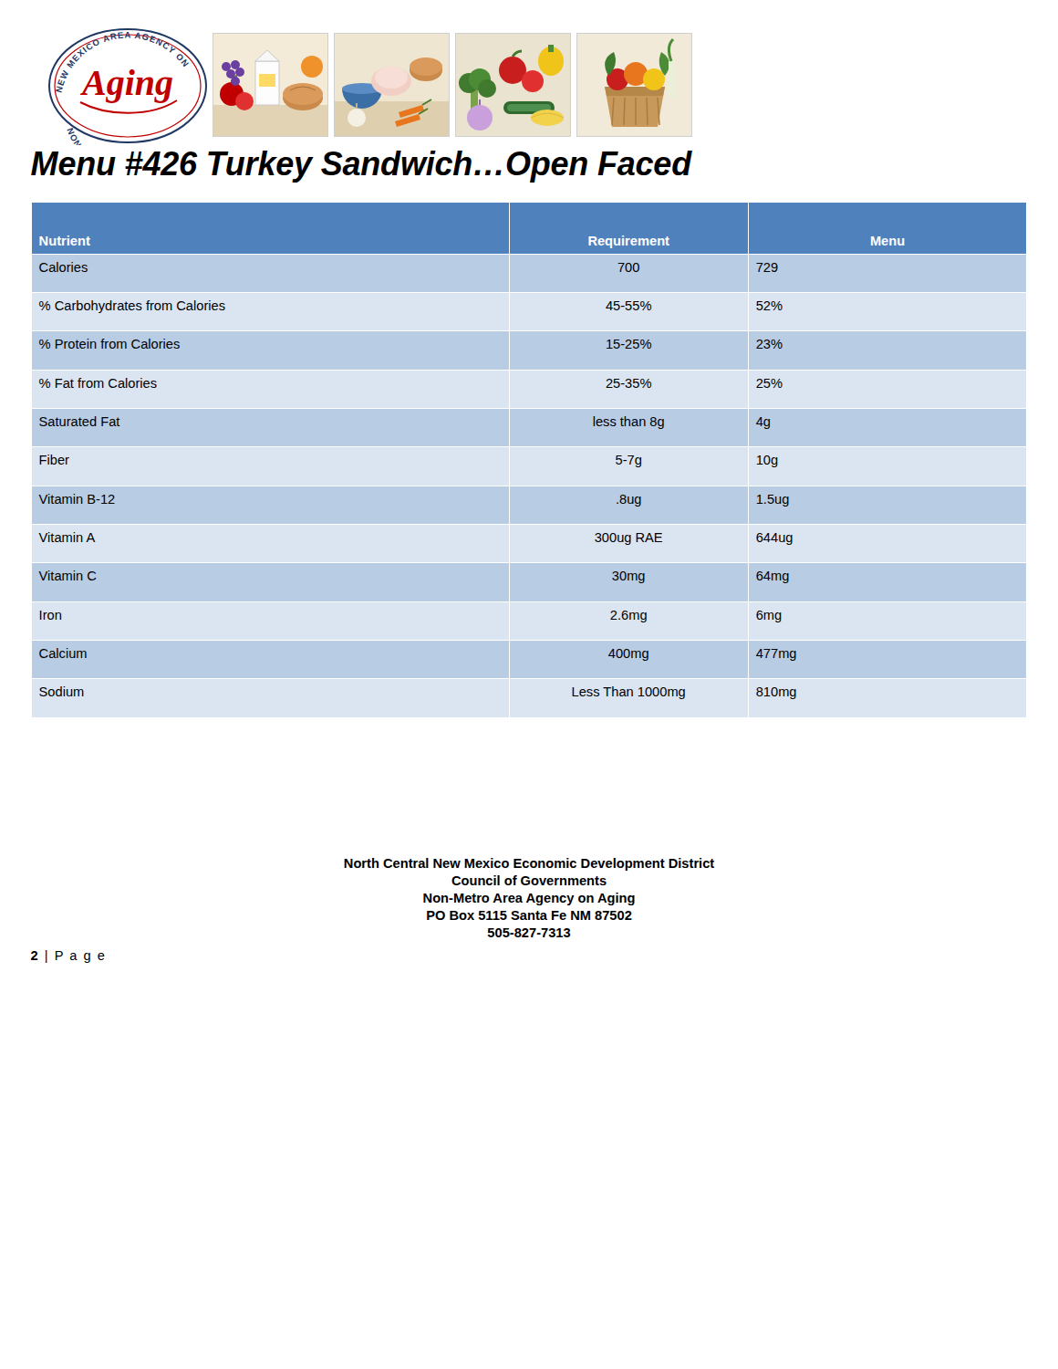NEW MEXICO AREA AGENCY ON NON-METRO Aging
Menu #426 Turkey Sandwich…Open Faced
| Nutrient | Requirement | Menu |
| --- | --- | --- |
| Calories | 700 | 729 |
| % Carbohydrates from Calories | 45-55% | 52% |
| % Protein from Calories | 15-25% | 23% |
| % Fat from Calories | 25-35% | 25% |
| Saturated Fat | less than 8g | 4g |
| Fiber | 5-7g | 10g |
| Vitamin B-12 | .8ug | 1.5ug |
| Vitamin A | 300ug RAE | 644ug |
| Vitamin C | 30mg | 64mg |
| Iron | 2.6mg | 6mg |
| Calcium | 400mg | 477mg |
| Sodium | Less Than 1000mg | 810mg |
North Central New Mexico Economic Development District
Council of Governments
Non-Metro Area Agency on Aging
PO Box 5115 Santa Fe NM 87502
505-827-7313
2 | P a g e